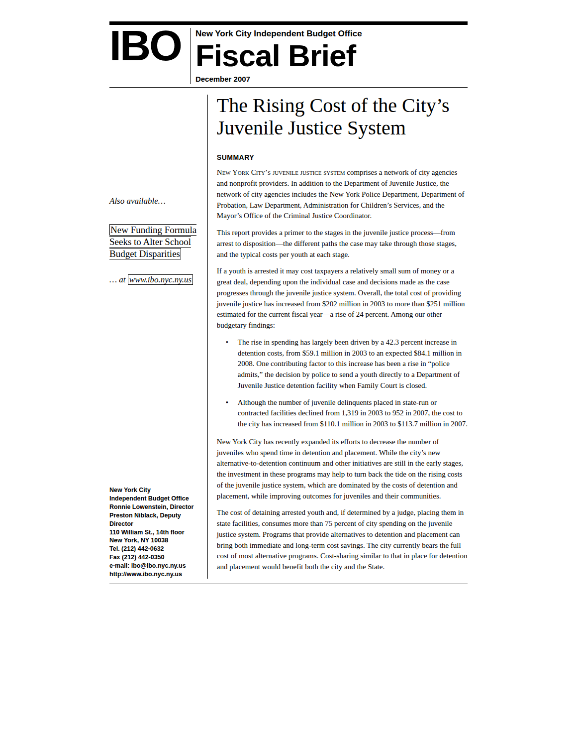IBO
New York City Independent Budget Office
Fiscal Brief
December 2007
Also available…
New Funding Formula Seeks to Alter School Budget Disparities
… at www.ibo.nyc.ny.us
New York City
Independent Budget Office
Ronnie Lowenstein, Director
Preston Niblack, Deputy Director
110 William St., 14th floor
New York, NY 10038
Tel. (212) 442-0632
Fax (212) 442-0350
e-mail: ibo@ibo.nyc.ny.us
http://www.ibo.nyc.ny.us
The Rising Cost of the City’s Juvenile Justice System
SUMMARY
New York City’s juvenile justice system comprises a network of city agencies and nonprofit providers. In addition to the Department of Juvenile Justice, the network of city agencies includes the New York Police Department, Department of Probation, Law Department, Administration for Children’s Services, and the Mayor’s Office of the Criminal Justice Coordinator.
This report provides a primer to the stages in the juvenile justice process—from arrest to disposition—the different paths the case may take through those stages, and the typical costs per youth at each stage.
If a youth is arrested it may cost taxpayers a relatively small sum of money or a great deal, depending upon the individual case and decisions made as the case progresses through the juvenile justice system. Overall, the total cost of providing juvenile justice has increased from $202 million in 2003 to more than $251 million estimated for the current fiscal year—a rise of 24 percent. Among our other budgetary findings:
The rise in spending has largely been driven by a 42.3 percent increase in detention costs, from $59.1 million in 2003 to an expected $84.1 million in 2008. One contributing factor to this increase has been a rise in “police admits,” the decision by police to send a youth directly to a Department of Juvenile Justice detention facility when Family Court is closed.
Although the number of juvenile delinquents placed in state-run or contracted facilities declined from 1,319 in 2003 to 952 in 2007, the cost to the city has increased from $110.1 million in 2003 to $113.7 million in 2007.
New York City has recently expanded its efforts to decrease the number of juveniles who spend time in detention and placement. While the city’s new alternative-to-detention continuum and other initiatives are still in the early stages, the investment in these programs may help to turn back the tide on the rising costs of the juvenile justice system, which are dominated by the costs of detention and placement, while improving outcomes for juveniles and their communities.
The cost of detaining arrested youth and, if determined by a judge, placing them in state facilities, consumes more than 75 percent of city spending on the juvenile justice system. Programs that provide alternatives to detention and placement can bring both immediate and long-term cost savings. The city currently bears the full cost of most alternative programs. Cost-sharing similar to that in place for detention and placement would benefit both the city and the State.